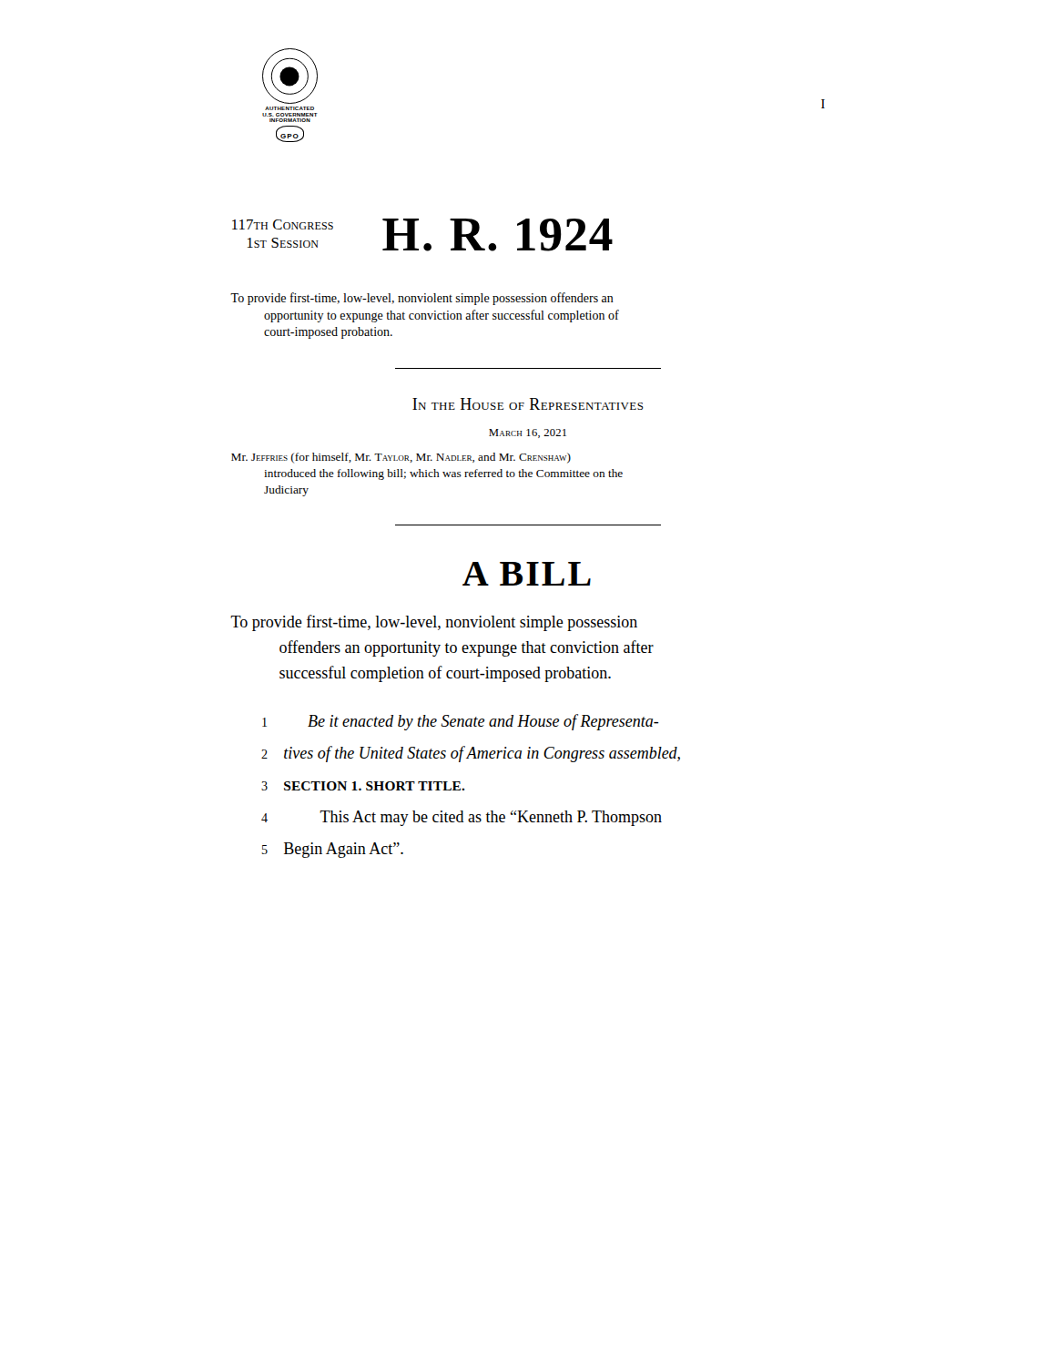Authenticated
U.S. Government
Information
GPO
I
117th Congress
1st Session
H. R. 1924
To provide first-time, low-level, nonviolent simple possession offenders an
opportunity to expunge that conviction after successful completion of
court-imposed probation.
In the House of Representatives
March 16, 2021
Mr. Jeffries (for himself, Mr. Taylor, Mr. Nadler, and Mr. Crenshaw)
introduced the following bill; which was referred to the Committee on the
Judiciary
A BILL
To provide first-time, low-level, nonviolent simple possession offenders an opportunity to expunge that conviction after successful completion of court-imposed probation.
1
Be it enacted by the Senate and House of Representa-
2
tives of the United States of America in Congress assembled,
3
SECTION 1. SHORT TITLE.
4
This Act may be cited as the “Kenneth P. Thompson
5
Begin Again Act”.